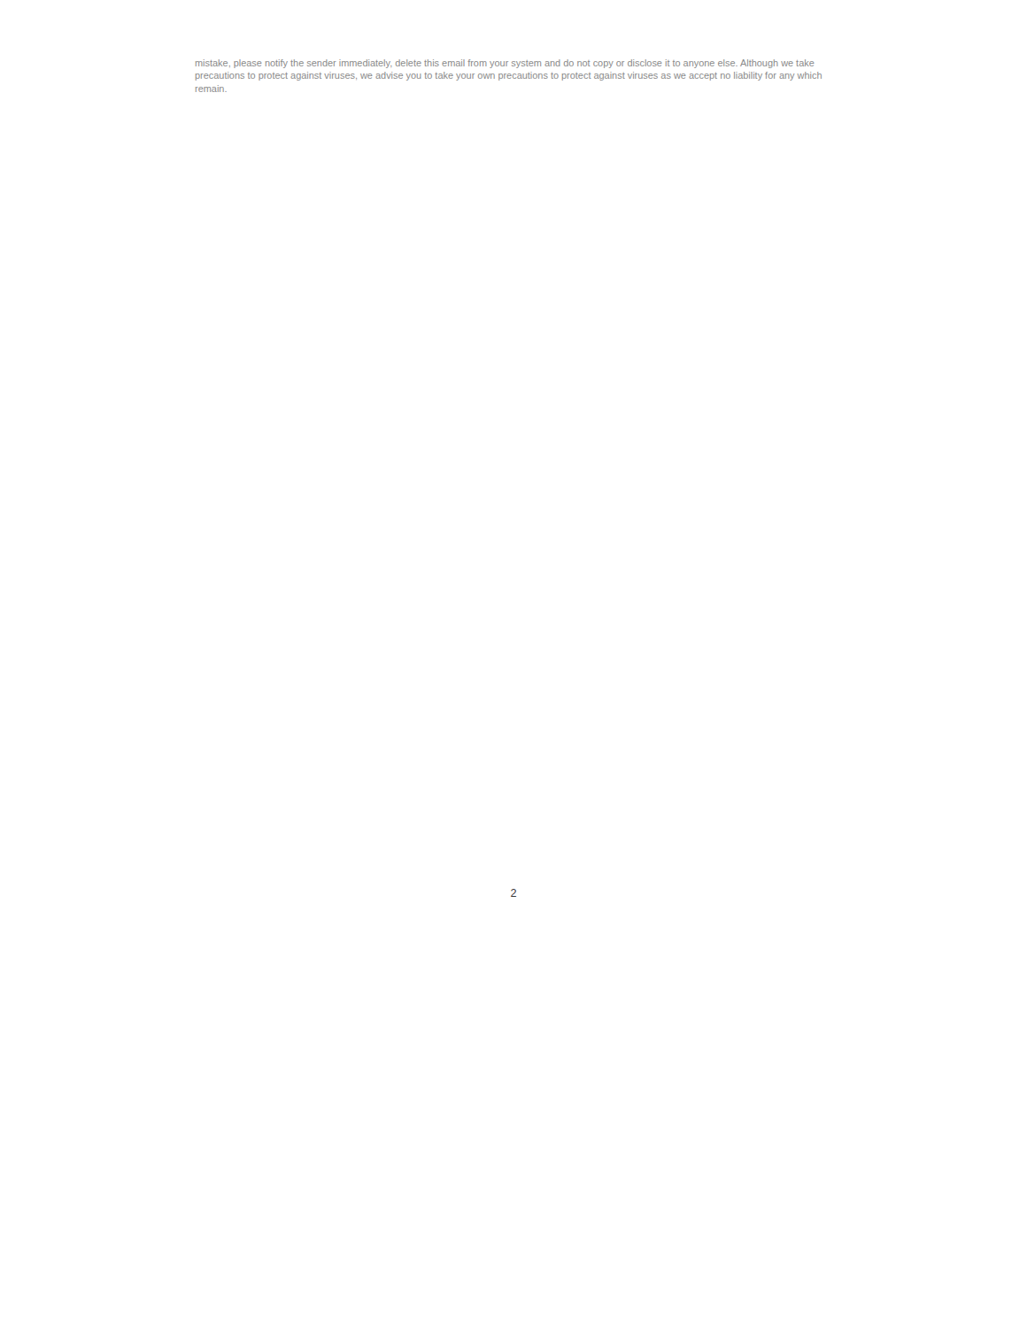mistake, please notify the sender immediately, delete this email from your system and do not copy or disclose it to anyone else. Although we take precautions to protect against viruses, we advise you to take your own precautions to protect against viruses as we accept no liability for any which remain.
2